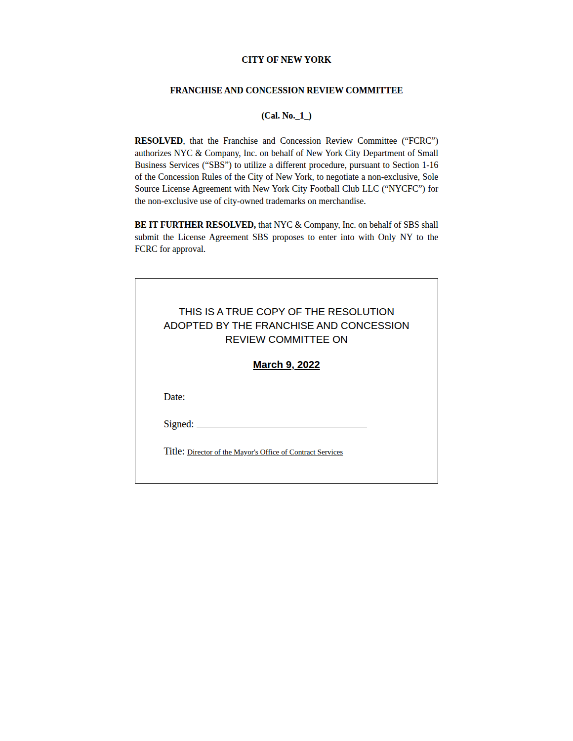CITY OF NEW YORK
FRANCHISE AND CONCESSION REVIEW COMMITTEE
(Cal. No._1_)
RESOLVED, that the Franchise and Concession Review Committee (“FCRC”) authorizes NYC & Company, Inc. on behalf of New York City Department of Small Business Services (“SBS”) to utilize a different procedure, pursuant to Section 1-16 of the Concession Rules of the City of New York, to negotiate a non-exclusive, Sole Source License Agreement with New York City Football Club LLC (“NYCFC”) for the non-exclusive use of city-owned trademarks on merchandise.
BE IT FURTHER RESOLVED, that NYC & Company, Inc. on behalf of SBS shall submit the License Agreement SBS proposes to enter into with Only NY to the FCRC for approval.
THIS IS A TRUE COPY OF THE RESOLUTION ADOPTED BY THE FRANCHISE AND CONCESSION REVIEW COMMITTEE ON
March 9, 2022
Date:
Signed:
Title: Director of the Mayor's Office of Contract Services